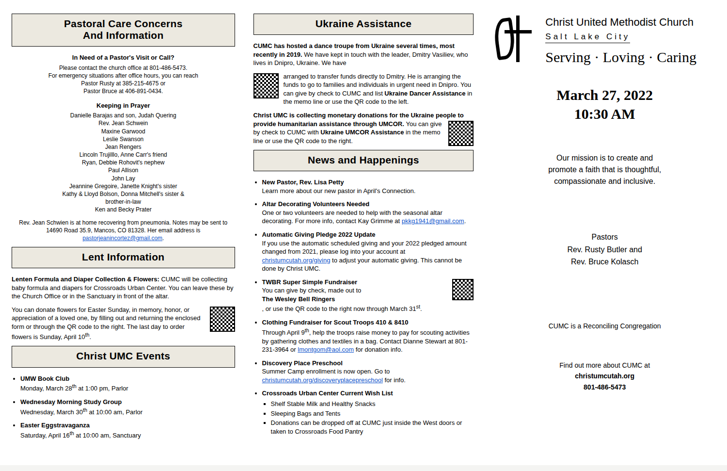Pastoral Care Concerns
And Information
In Need of a Pastor's Visit or Call?
Please contact the church office at 801-486-5473.
For emergency situations after office hours, you can reach
Pastor Rusty at 385-215-4675 or
Pastor Bruce at 406-891-0434.
Keeping in Prayer
Danielle Barajas and son, Judah Quering
Rev. Jean Schwein
Maxine Garwood
Leslie Swanson
Jean Rengers
Lincoln Trujilllo, Anne Carr's friend
Ryan, Debbie Rohovit's nephew
Paul Allison
John Lay
Jeannine Gregoire, Janette Knight's sister
Kathy & Lloyd Bolson, Donna Mitchell's sister &
brother-in-law
Ken and Becky Prater
Rev. Jean Schwien is at home recovering from pneumonia. Notes may be sent to 14690 Road 35.9, Mancos, CO 81328. Her email address is pastorjeanincortez@gmail.com.
Lent Information
Lenten Formula and Diaper Collection & Flowers: CUMC will be collecting baby formula and diapers for Crossroads Urban Center. You can leave these by the Church Office or in the Sanctuary in front of the altar.
You can donate flowers for Easter Sunday, in memory, honor, or appreciation of a loved one, by filling out and returning the enclosed form or through the QR code to the right. The last day to order flowers is Sunday, April 10th.
Christ UMC Events
UMW Book Club Monday, March 28th at 1:00 pm, Parlor
Wednesday Morning Study Group Wednesday, March 30th at 10:00 am, Parlor
Easter Eggstravaganza Saturday, April 16th at 10:00 am, Sanctuary
Ukraine Assistance
CUMC has hosted a dance troupe from Ukraine several times, most recently in 2019. We have kept in touch with the leader, Dmitry Vasiliev, who lives in Dnipro, Ukraine. We have
arranged to transfer funds directly to Dmitry. He is arranging the funds to go to families and individuals in urgent need in Dnipro. You can give by check to CUMC and list Ukraine Dancer Assistance in the memo line or use the QR code to the left.
Christ UMC is collecting monetary donations for the Ukraine people to provide humanitarian assistance through UMCOR. You can give by check to CUMC with Ukraine UMCOR Assistance in the memo line or use the QR code to the right.
News and Happenings
New Pastor, Rev. Lisa Petty Learn more about our new pastor in April's Connection.
Altar Decorating Volunteers Needed One or two volunteers are needed to help with the seasonal altar decorating. For more info, contact Kay Grimme at pkkg1941@gmail.com.
Automatic Giving Pledge 2022 Update If you use the automatic scheduled giving and your 2022 pledged amount changed from 2021, please log into your account at christumcutah.org/giving to adjust your automatic giving. This cannot be done by Christ UMC.
TWBR Super Simple Fundraiser You can give by check, made out to The Wesley Bell Ringers, or use the QR code to the right now through March 31st.
Clothing Fundraiser for Scout Troops 410 & 8410 Through April 9th, help the troops raise money to pay for scouting activities by gathering clothes and textiles in a bag. Contact Dianne Stewart at 801-231-3964 or lmontgom@aol.com for donation info.
Discovery Place Preschool Summer Camp enrollment is now open. Go to christumcutah.org/discoveryplacepreschool for info.
Crossroads Urban Center Current Wish List
Shelf Stable Milk and Healthy Snacks
Sleeping Bags and Tents
Donations can be dropped off at CUMC just inside the West doors or taken to Crossroads Food Pantry
Christ United Methodist Church
Salt Lake City
Serving · Loving · Caring
March 27, 2022
10:30 AM
Our mission is to create and
promote a faith that is thoughtful,
compassionate and inclusive.
Pastors
Rev. Rusty Butler and
Rev. Bruce Kolasch
CUMC is a Reconciling Congregation
Find out more about CUMC at
christumcutah.org 801-486-5473